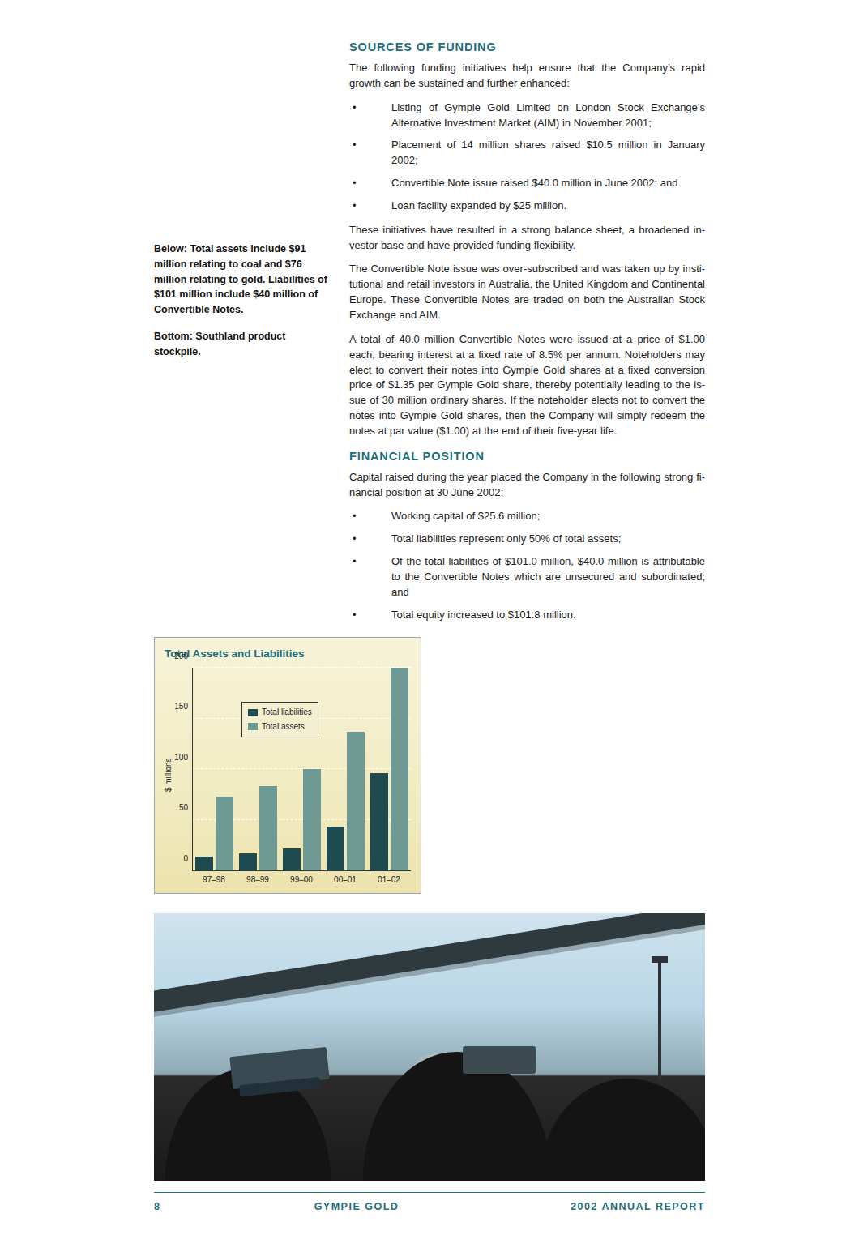Below: Total assets include $91 million relating to coal and $76 million relating to gold. Liabilities of $101 million include $40 million of Convertible Notes.
Bottom: Southland product stockpile.
Sources of Funding
The following funding initiatives help ensure that the Company’s rapid growth can be sustained and further enhanced:
•Listing of Gympie Gold Limited on London Stock Exchange’s Alternative Investment Market (AIM) in November 2001;
•Placement of 14 million shares raised $10.5 million in January 2002;
•Convertible Note issue raised $40.0 million in June 2002; and
•Loan facility expanded by $25 million.
These initiatives have resulted in a strong balance sheet, a broadened investor base and have provided funding flexibility.
The Convertible Note issue was over-subscribed and was taken up by institutional and retail investors in Australia, the United Kingdom and Continental Europe. These Convertible Notes are traded on both the Australian Stock Exchange and AIM.
A total of 40.0 million Convertible Notes were issued at a price of $1.00 each, bearing interest at a fixed rate of 8.5% per annum. Noteholders may elect to convert their notes into Gympie Gold shares at a fixed conversion price of $1.35 per Gympie Gold share, thereby potentially leading to the issue of 30 million ordinary shares. If the noteholder elects not to convert the notes into Gympie Gold shares, then the Company will simply redeem the notes at par value ($1.00) at the end of their five-year life.
Financial Position
Capital raised during the year placed the Company in the following strong financial position at 30 June 2002:
•Working capital of $25.6 million;
•Total liabilities represent only 50% of total assets;
•Of the total liabilities of $101.0 million, $40.0 million is attributable to the Convertible Notes which are unsecured and subordinated; and
•Total equity increased to $101.8 million.
Total Assets and Liabilities
$ millions
200
150
100
50
0
Total liabilities
Total assets
97–98 98–99 99–00 00–01 01–02
8
GYMPIE GOLD
2002 ANNUAL REPORT